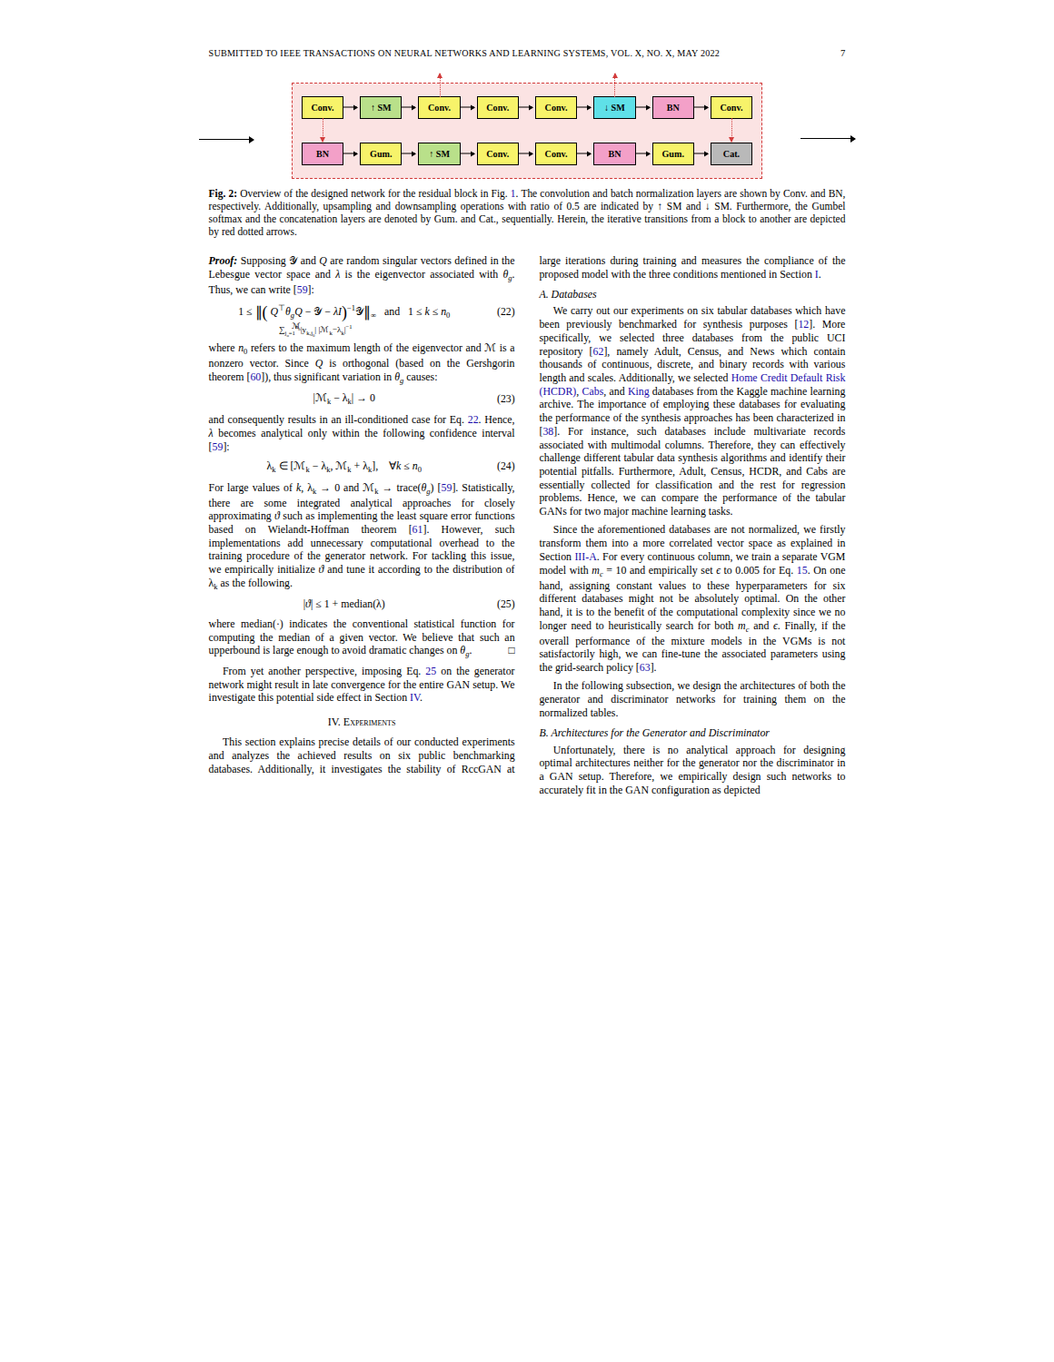Submitted to IEEE Transactions on Neural Networks and Learning Systems, Vol. X, No. X, May 2022
7
Conv.
↑ SM
Conv.
Conv.
Conv.
↓ SM
BN
Conv.
BN
Gum.
↑ SM
Conv.
Conv.
BN
Gum.
Cat.
Fig. 2: Overview of the designed network for the residual block in Fig. 1. The convolution and batch normalization layers are shown by Conv. and BN, respectively. Additionally, upsampling and downsampling operations with ratio of 0.5 are indicated by ↑ SM and ↓ SM. Furthermore, the Gumbel softmax and the concatenation layers are denoted by Gum. and Cat., sequentially. Herein, the iterative transitions from a block to another are depicted by red dotted arrows.
Proof: Supposing 𝒴 and Q are random singular vectors defined in the Lebesgue vector space and λ is the eigenvector associated with θg. Thus, we can write [59]:
1 ≤ ∥( Q⊤θgQ − 𝒴 ℳ − λI)−1𝒴∥∞ ∑jo=1no|yk,j0| |ℳk−λk|−1 and 1 ≤ k ≤ n0
(22)
where n0 refers to the maximum length of the eigenvector and ℳ is a nonzero vector. Since Q is orthogonal (based on the Gershgorin theorem [60]), thus significant variation in θg causes:
|ℳk − λk| → 0
(23)
and consequently results in an ill-conditioned case for Eq. 22. Hence, λ becomes analytical only within the following confidence interval [59]:
λk ∈ [ℳk − λk, ℳk + λk], ∀k ≤ n0
(24)
For large values of k, λk → 0 and ℳk → trace(θg) [59]. Statistically, there are some integrated analytical approaches for closely approximating ϑ such as implementing the least square error functions based on Wielandt-Hoffman theorem [61]. However, such implementations add unnecessary computational overhead to the training procedure of the generator network. For tackling this issue, we empirically initialize ϑ and tune it according to the distribution of λk as the following.
|ϑ| ≤ 1 + median(λ)
(25)
where median(·) indicates the conventional statistical function for computing the median of a given vector. We believe that such an upperbound is large enough to avoid dramatic changes on θg. □
From yet another perspective, imposing Eq. 25 on the generator network might result in late convergence for the entire GAN setup. We investigate this potential side effect in Section IV.
IV. Experiments
This section explains precise details of our conducted experiments and analyzes the achieved results on six public benchmarking databases. Additionally, it investigates the stability of RccGAN at large iterations during training and measures the compliance of the proposed model with the three conditions mentioned in Section I.
A. Databases
We carry out our experiments on six tabular databases which have been previously benchmarked for synthesis purposes [12]. More specifically, we selected three databases from the public UCI repository [62], namely Adult, Census, and News which contain thousands of continuous, discrete, and binary records with various length and scales. Additionally, we selected Home Credit Default Risk (HCDR), Cabs, and King databases from the Kaggle machine learning archive. The importance of employing these databases for evaluating the performance of the synthesis approaches has been characterized in [38]. For instance, such databases include multivariate records associated with multimodal columns. Therefore, they can effectively challenge different tabular data synthesis algorithms and identify their potential pitfalls. Furthermore, Adult, Census, HCDR, and Cabs are essentially collected for classification and the rest for regression problems. Hence, we can compare the performance of the tabular GANs for two major machine learning tasks.
Since the aforementioned databases are not normalized, we firstly transform them into a more correlated vector space as explained in Section III-A. For every continuous column, we train a separate VGM model with mc = 10 and empirically set ϵ to 0.005 for Eq. 15. On one hand, assigning constant values to these hyperparameters for six different databases might not be absolutely optimal. On the other hand, it is to the benefit of the computational complexity since we no longer need to heuristically search for both mc and ϵ. Finally, if the overall performance of the mixture models in the VGMs is not satisfactorily high, we can fine-tune the associated parameters using the grid-search policy [63].
In the following subsection, we design the architectures of both the generator and discriminator networks for training them on the normalized tables.
B. Architectures for the Generator and Discriminator
Unfortunately, there is no analytical approach for designing optimal architectures neither for the generator nor the discriminator in a GAN setup. Therefore, we empirically design such networks to accurately fit in the GAN configuration as depicted